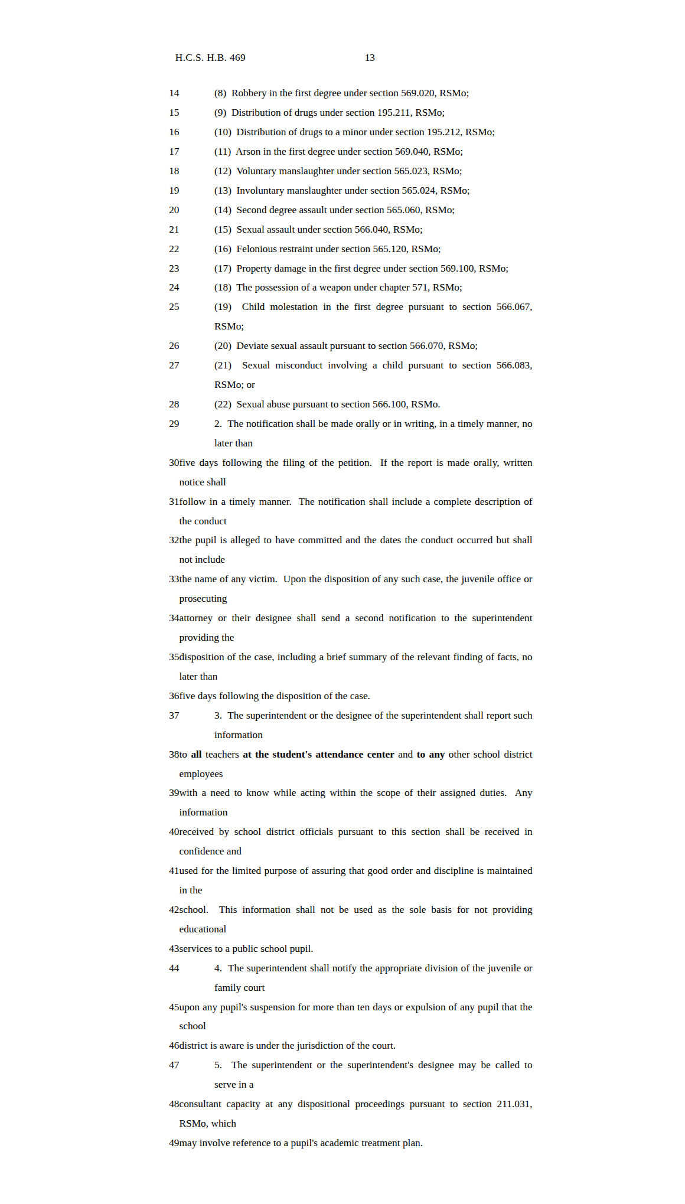H.C.S. H.B. 469 13
| 14 | (8) Robbery in the first degree under section 569.020, RSMo; |
| 15 | (9) Distribution of drugs under section 195.211, RSMo; |
| 16 | (10) Distribution of drugs to a minor under section 195.212, RSMo; |
| 17 | (11) Arson in the first degree under section 569.040, RSMo; |
| 18 | (12) Voluntary manslaughter under section 565.023, RSMo; |
| 19 | (13) Involuntary manslaughter under section 565.024, RSMo; |
| 20 | (14) Second degree assault under section 565.060, RSMo; |
| 21 | (15) Sexual assault under section 566.040, RSMo; |
| 22 | (16) Felonious restraint under section 565.120, RSMo; |
| 23 | (17) Property damage in the first degree under section 569.100, RSMo; |
| 24 | (18) The possession of a weapon under chapter 571, RSMo; |
| 25 | (19) Child molestation in the first degree pursuant to section 566.067, RSMo; |
| 26 | (20) Deviate sexual assault pursuant to section 566.070, RSMo; |
| 27 | (21) Sexual misconduct involving a child pursuant to section 566.083, RSMo; or |
| 28 | (22) Sexual abuse pursuant to section 566.100, RSMo. |
| 29 | 2. The notification shall be made orally or in writing, in a timely manner, no later than |
| 30 | five days following the filing of the petition. If the report is made orally, written notice shall |
| 31 | follow in a timely manner. The notification shall include a complete description of the conduct |
| 32 | the pupil is alleged to have committed and the dates the conduct occurred but shall not include |
| 33 | the name of any victim. Upon the disposition of any such case, the juvenile office or prosecuting |
| 34 | attorney or their designee shall send a second notification to the superintendent providing the |
| 35 | disposition of the case, including a brief summary of the relevant finding of facts, no later than |
| 36 | five days following the disposition of the case. |
| 37 | 3. The superintendent or the designee of the superintendent shall report such information |
| 38 | to all teachers at the student's attendance center and to any other school district employees |
| 39 | with a need to know while acting within the scope of their assigned duties. Any information |
| 40 | received by school district officials pursuant to this section shall be received in confidence and |
| 41 | used for the limited purpose of assuring that good order and discipline is maintained in the |
| 42 | school. This information shall not be used as the sole basis for not providing educational |
| 43 | services to a public school pupil. |
| 44 | 4. The superintendent shall notify the appropriate division of the juvenile or family court |
| 45 | upon any pupil's suspension for more than ten days or expulsion of any pupil that the school |
| 46 | district is aware is under the jurisdiction of the court. |
| 47 | 5. The superintendent or the superintendent's designee may be called to serve in a |
| 48 | consultant capacity at any dispositional proceedings pursuant to section 211.031, RSMo, which |
| 49 | may involve reference to a pupil's academic treatment plan. |